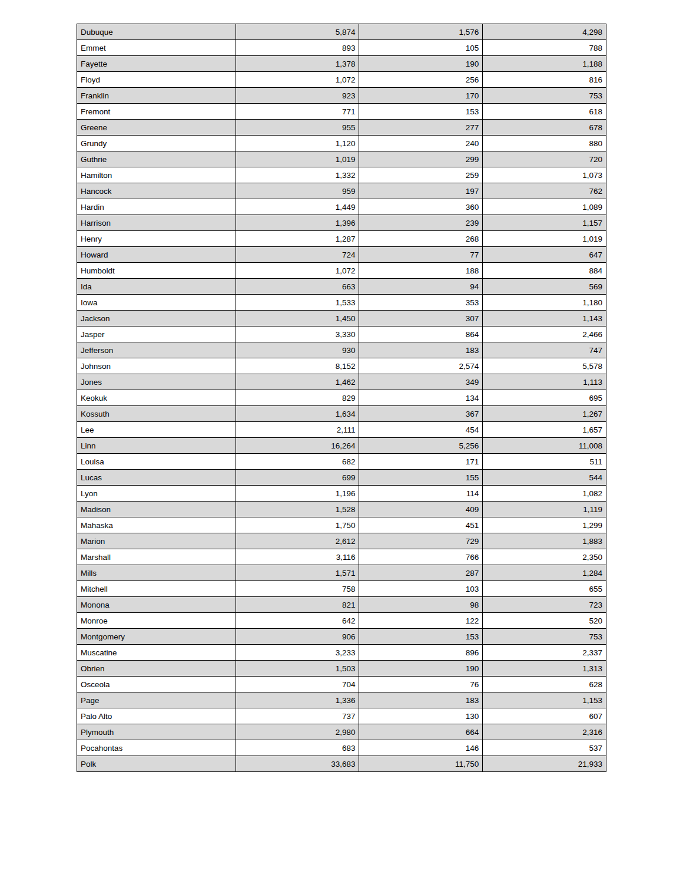| Dubuque | 5,874 | 1,576 | 4,298 |
| Emmet | 893 | 105 | 788 |
| Fayette | 1,378 | 190 | 1,188 |
| Floyd | 1,072 | 256 | 816 |
| Franklin | 923 | 170 | 753 |
| Fremont | 771 | 153 | 618 |
| Greene | 955 | 277 | 678 |
| Grundy | 1,120 | 240 | 880 |
| Guthrie | 1,019 | 299 | 720 |
| Hamilton | 1,332 | 259 | 1,073 |
| Hancock | 959 | 197 | 762 |
| Hardin | 1,449 | 360 | 1,089 |
| Harrison | 1,396 | 239 | 1,157 |
| Henry | 1,287 | 268 | 1,019 |
| Howard | 724 | 77 | 647 |
| Humboldt | 1,072 | 188 | 884 |
| Ida | 663 | 94 | 569 |
| Iowa | 1,533 | 353 | 1,180 |
| Jackson | 1,450 | 307 | 1,143 |
| Jasper | 3,330 | 864 | 2,466 |
| Jefferson | 930 | 183 | 747 |
| Johnson | 8,152 | 2,574 | 5,578 |
| Jones | 1,462 | 349 | 1,113 |
| Keokuk | 829 | 134 | 695 |
| Kossuth | 1,634 | 367 | 1,267 |
| Lee | 2,111 | 454 | 1,657 |
| Linn | 16,264 | 5,256 | 11,008 |
| Louisa | 682 | 171 | 511 |
| Lucas | 699 | 155 | 544 |
| Lyon | 1,196 | 114 | 1,082 |
| Madison | 1,528 | 409 | 1,119 |
| Mahaska | 1,750 | 451 | 1,299 |
| Marion | 2,612 | 729 | 1,883 |
| Marshall | 3,116 | 766 | 2,350 |
| Mills | 1,571 | 287 | 1,284 |
| Mitchell | 758 | 103 | 655 |
| Monona | 821 | 98 | 723 |
| Monroe | 642 | 122 | 520 |
| Montgomery | 906 | 153 | 753 |
| Muscatine | 3,233 | 896 | 2,337 |
| Obrien | 1,503 | 190 | 1,313 |
| Osceola | 704 | 76 | 628 |
| Page | 1,336 | 183 | 1,153 |
| Palo Alto | 737 | 130 | 607 |
| Plymouth | 2,980 | 664 | 2,316 |
| Pocahontas | 683 | 146 | 537 |
| Polk | 33,683 | 11,750 | 21,933 |